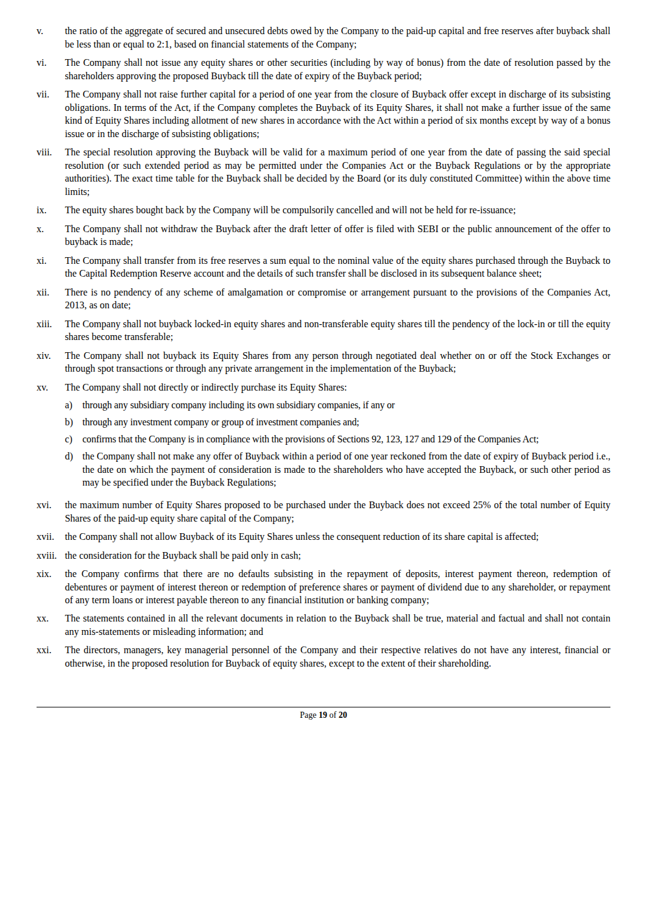v. the ratio of the aggregate of secured and unsecured debts owed by the Company to the paid-up capital and free reserves after buyback shall be less than or equal to 2:1, based on financial statements of the Company;
vi. The Company shall not issue any equity shares or other securities (including by way of bonus) from the date of resolution passed by the shareholders approving the proposed Buyback till the date of expiry of the Buyback period;
vii. The Company shall not raise further capital for a period of one year from the closure of Buyback offer except in discharge of its subsisting obligations. In terms of the Act, if the Company completes the Buyback of its Equity Shares, it shall not make a further issue of the same kind of Equity Shares including allotment of new shares in accordance with the Act within a period of six months except by way of a bonus issue or in the discharge of subsisting obligations;
viii. The special resolution approving the Buyback will be valid for a maximum period of one year from the date of passing the said special resolution (or such extended period as may be permitted under the Companies Act or the Buyback Regulations or by the appropriate authorities). The exact time table for the Buyback shall be decided by the Board (or its duly constituted Committee) within the above time limits;
ix. The equity shares bought back by the Company will be compulsorily cancelled and will not be held for re-issuance;
x. The Company shall not withdraw the Buyback after the draft letter of offer is filed with SEBI or the public announcement of the offer to buyback is made;
xi. The Company shall transfer from its free reserves a sum equal to the nominal value of the equity shares purchased through the Buyback to the Capital Redemption Reserve account and the details of such transfer shall be disclosed in its subsequent balance sheet;
xii. There is no pendency of any scheme of amalgamation or compromise or arrangement pursuant to the provisions of the Companies Act, 2013, as on date;
xiii. The Company shall not buyback locked-in equity shares and non-transferable equity shares till the pendency of the lock-in or till the equity shares become transferable;
xiv. The Company shall not buyback its Equity Shares from any person through negotiated deal whether on or off the Stock Exchanges or through spot transactions or through any private arrangement in the implementation of the Buyback;
xv. The Company shall not directly or indirectly purchase its Equity Shares:
a) through any subsidiary company including its own subsidiary companies, if any or
b) through any investment company or group of investment companies and;
c) confirms that the Company is in compliance with the provisions of Sections 92, 123, 127 and 129 of the Companies Act;
d) the Company shall not make any offer of Buyback within a period of one year reckoned from the date of expiry of Buyback period i.e., the date on which the payment of consideration is made to the shareholders who have accepted the Buyback, or such other period as may be specified under the Buyback Regulations;
xvi. the maximum number of Equity Shares proposed to be purchased under the Buyback does not exceed 25% of the total number of Equity Shares of the paid-up equity share capital of the Company;
xvii. the Company shall not allow Buyback of its Equity Shares unless the consequent reduction of its share capital is affected;
xviii. the consideration for the Buyback shall be paid only in cash;
xix. the Company confirms that there are no defaults subsisting in the repayment of deposits, interest payment thereon, redemption of debentures or payment of interest thereon or redemption of preference shares or payment of dividend due to any shareholder, or repayment of any term loans or interest payable thereon to any financial institution or banking company;
xx. The statements contained in all the relevant documents in relation to the Buyback shall be true, material and factual and shall not contain any mis-statements or misleading information; and
xxi. The directors, managers, key managerial personnel of the Company and their respective relatives do not have any interest, financial or otherwise, in the proposed resolution for Buyback of equity shares, except to the extent of their shareholding.
Page 19 of 20